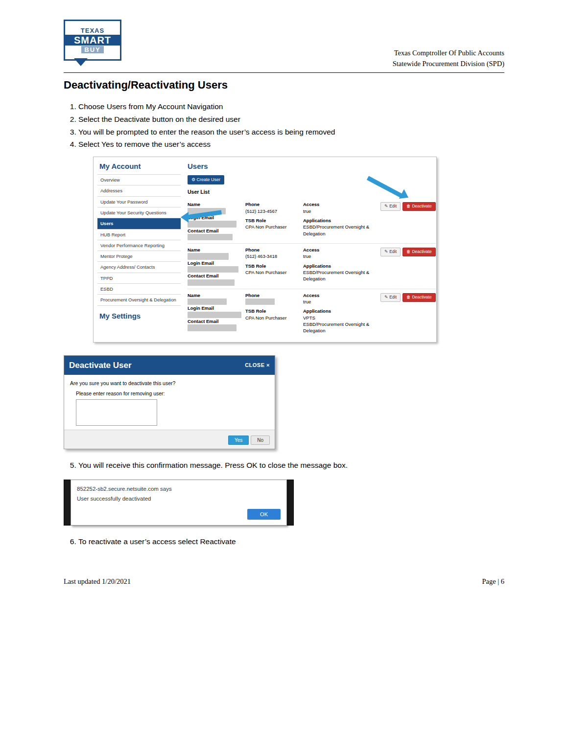TEXAS
SMART
BUY
Texas Comptroller Of Public Accounts
Statewide Procurement Division (SPD)
Deactivating/Reactivating Users
Choose Users from My Account Navigation
Select the Deactivate button on the desired user
You will be prompted to enter the reason the user’s access is being removed
Select Yes to remove the user’s access
My Account
Overview
Addresses
Update Your Password
Update Your Security Questions
Users
HUB Report
Vendor Performance Reporting
Mentor Protege
Agency Address/ Contacts
TPPD
ESBD
Procurement Oversight & Delegation
My Settings
Users
⚙ Create User
User List
Name
Login Email
Contact Email
Phone
(512) 123-4567
TSB Role
CPA Non Purchaser
Access
true
Applications
ESBD/Procurement Oversight & Delegation
✎ Edit 🗑 Deactivate
Name
Login Email
Contact Email
Phone
(512) 463-3418
TSB Role
CPA Non Purchaser
Access
true
Applications
ESBD/Procurement Oversight & Delegation
✎ Edit 🗑 Deactivate
Name
Login Email
Contact Email
Phone
TSB Role
CPA Non Purchaser
Access
true
Applications
VPTS
ESBD/Procurement Oversight & Delegation
✎ Edit 🗑 Deactivate
Deactivate User CLOSE ×
Are you sure you want to deactivate this user?
Please enter reason for removing user:
Yes No
You will receive this confirmation message. Press OK to close the message box.
852252-sb2.secure.netsuite.com says
User successfully deactivated
OK
To reactivate a user’s access select Reactivate
Last updated 1/20/2021
Page | 6